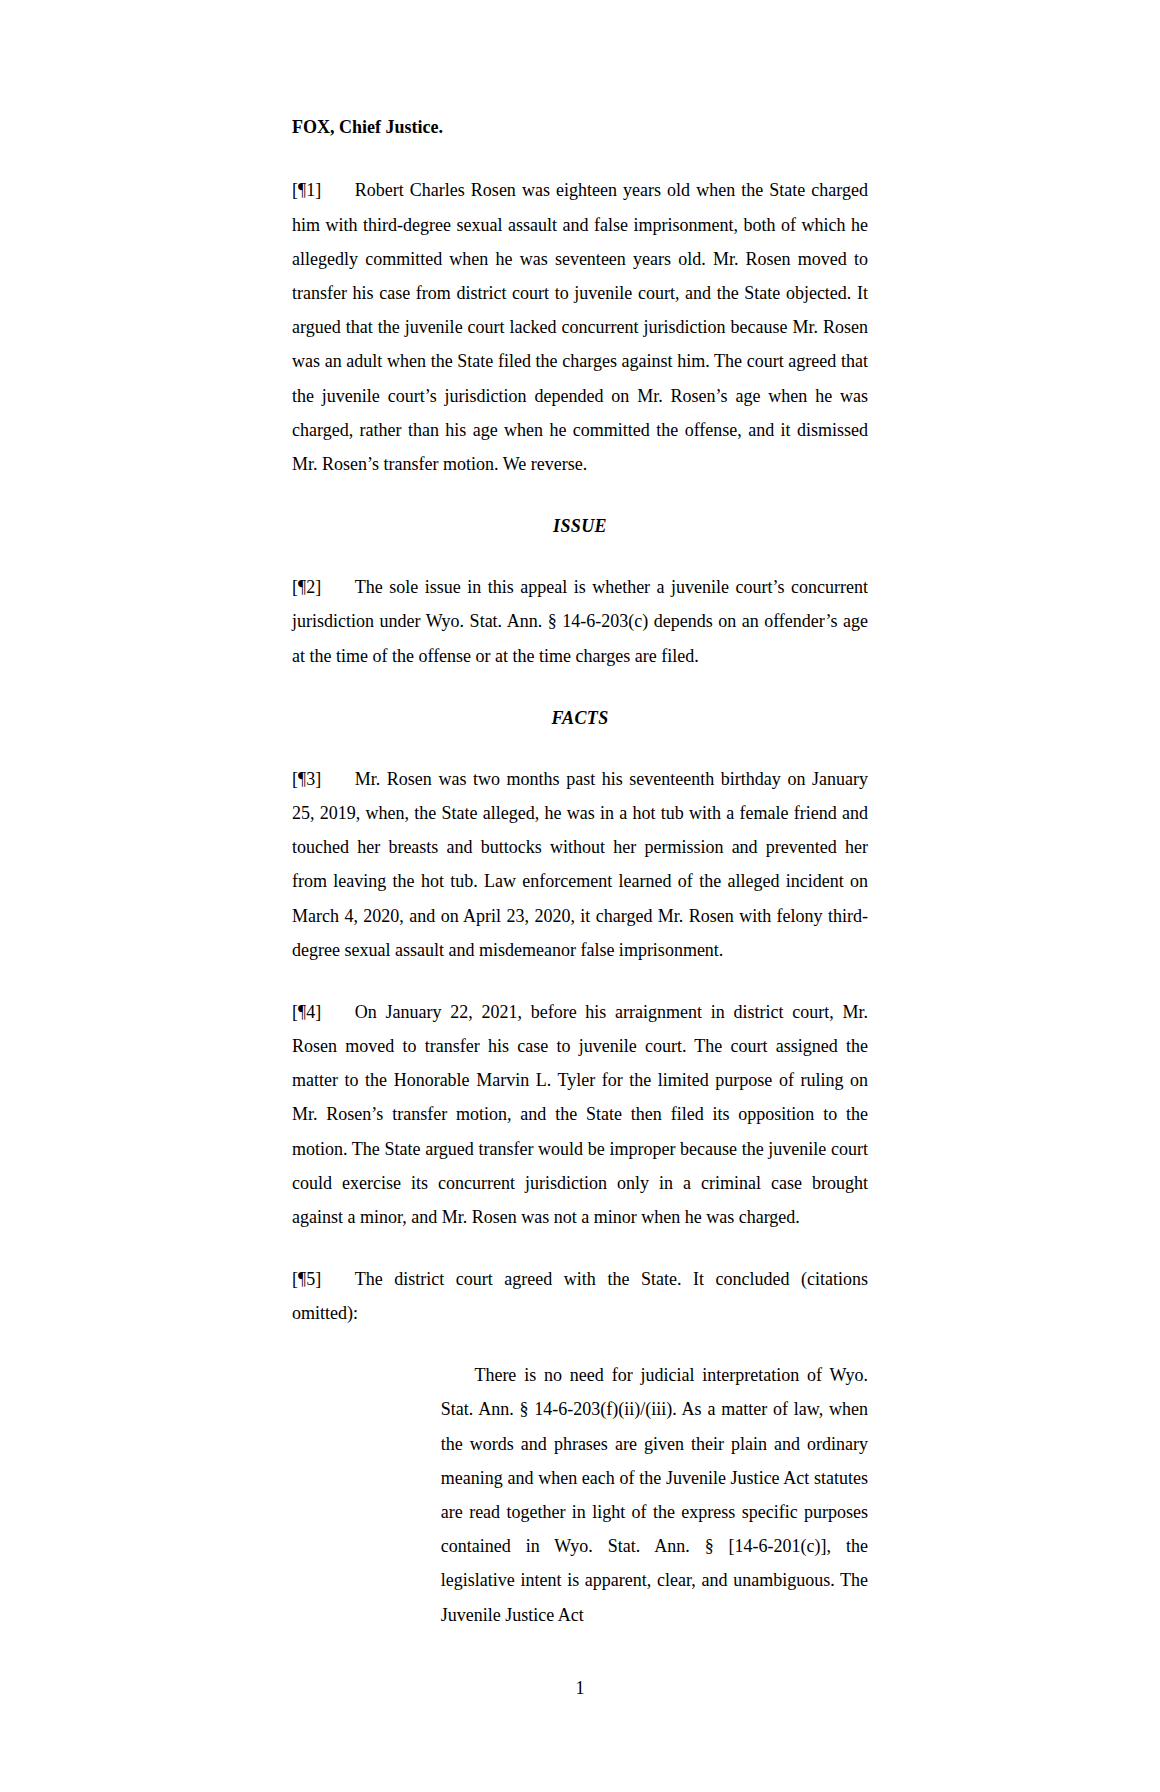FOX, Chief Justice.
[¶1] Robert Charles Rosen was eighteen years old when the State charged him with third-degree sexual assault and false imprisonment, both of which he allegedly committed when he was seventeen years old. Mr. Rosen moved to transfer his case from district court to juvenile court, and the State objected. It argued that the juvenile court lacked concurrent jurisdiction because Mr. Rosen was an adult when the State filed the charges against him. The court agreed that the juvenile court’s jurisdiction depended on Mr. Rosen’s age when he was charged, rather than his age when he committed the offense, and it dismissed Mr. Rosen’s transfer motion. We reverse.
ISSUE
[¶2] The sole issue in this appeal is whether a juvenile court’s concurrent jurisdiction under Wyo. Stat. Ann. § 14-6-203(c) depends on an offender’s age at the time of the offense or at the time charges are filed.
FACTS
[¶3] Mr. Rosen was two months past his seventeenth birthday on January 25, 2019, when, the State alleged, he was in a hot tub with a female friend and touched her breasts and buttocks without her permission and prevented her from leaving the hot tub. Law enforcement learned of the alleged incident on March 4, 2020, and on April 23, 2020, it charged Mr. Rosen with felony third-degree sexual assault and misdemeanor false imprisonment.
[¶4] On January 22, 2021, before his arraignment in district court, Mr. Rosen moved to transfer his case to juvenile court. The court assigned the matter to the Honorable Marvin L. Tyler for the limited purpose of ruling on Mr. Rosen’s transfer motion, and the State then filed its opposition to the motion. The State argued transfer would be improper because the juvenile court could exercise its concurrent jurisdiction only in a criminal case brought against a minor, and Mr. Rosen was not a minor when he was charged.
[¶5] The district court agreed with the State. It concluded (citations omitted):
There is no need for judicial interpretation of Wyo. Stat. Ann. § 14-6-203(f)(ii)/(iii). As a matter of law, when the words and phrases are given their plain and ordinary meaning and when each of the Juvenile Justice Act statutes are read together in light of the express specific purposes contained in Wyo. Stat. Ann. § [14-6-201(c)], the legislative intent is apparent, clear, and unambiguous. The Juvenile Justice Act
1